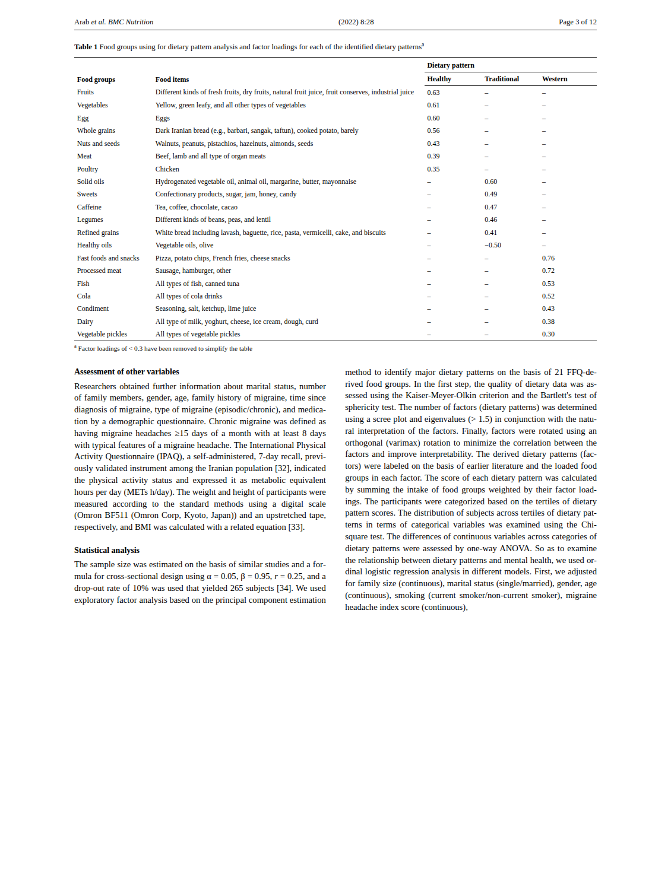Arab et al. BMC Nutrition
(2022) 8:28
Page 3 of 12
Table 1 Food groups using for dietary pattern analysis and factor loadings for each of the identified dietary patterns a
| Food groups | Food items | Dietary pattern |
| --- | --- | --- |
| Healthy | Traditional | Western |
| Fruits | Different kinds of fresh fruits, dry fruits, natural fruit juice, fruit conserves, industrial juice | 0.63 | – | – |
| Vegetables | Yellow, green leafy, and all other types of vegetables | 0.61 | – | – |
| Egg | Eggs | 0.60 | – | – |
| Whole grains | Dark Iranian bread (e.g., barbari, sangak, taftun), cooked potato, barely | 0.56 | – | – |
| Nuts and seeds | Walnuts, peanuts, pistachios, hazelnuts, almonds, seeds | 0.43 | – | – |
| Meat | Beef, lamb and all type of organ meats | 0.39 | – | – |
| Poultry | Chicken | 0.35 | – | – |
| Solid oils | Hydrogenated vegetable oil, animal oil, margarine, butter, mayonnaise | – | 0.60 | – |
| Sweets | Confectionary products, sugar, jam, honey, candy | – | 0.49 | – |
| Caffeine | Tea, coffee, chocolate, cacao | – | 0.47 | – |
| Legumes | Different kinds of beans, peas, and lentil | – | 0.46 | – |
| Refined grains | White bread including lavash, baguette, rice, pasta, vermicelli, cake, and biscuits | – | 0.41 | – |
| Healthy oils | Vegetable oils, olive | – | −0.50 | – |
| Fast foods and snacks | Pizza, potato chips, French fries, cheese snacks | – | – | 0.76 |
| Processed meat | Sausage, hamburger, other | – | – | 0.72 |
| Fish | All types of fish, canned tuna | – | – | 0.53 |
| Cola | All types of cola drinks | – | – | 0.52 |
| Condiment | Seasoning, salt, ketchup, lime juice | – | – | 0.43 |
| Dairy | All type of milk, yoghurt, cheese, ice cream, dough, curd | – | – | 0.38 |
| Vegetable pickles | All types of vegetable pickles | – | – | 0.30 |
a Factor loadings of < 0.3 have been removed to simplify the table
Assessment of other variables
Researchers obtained further information about marital status, number of family members, gender, age, family history of migraine, time since diagnosis of migraine, type of migraine (episodic/chronic), and medication by a demographic questionnaire. Chronic migraine was defined as having migraine headaches ≥15 days of a month with at least 8 days with typical features of a migraine headache. The International Physical Activity Questionnaire (IPAQ), a self-administered, 7-day recall, previously validated instrument among the Iranian population [32], indicated the physical activity status and expressed it as metabolic equivalent hours per day (METs h/day). The weight and height of participants were measured according to the standard methods using a digital scale (Omron BF511 (Omron Corp, Kyoto, Japan)) and an upstretched tape, respectively, and BMI was calculated with a related equation [33].
Statistical analysis
The sample size was estimated on the basis of similar studies and a formula for cross-sectional design using α = 0.05, β = 0.95, r = 0.25, and a drop-out rate of 10% was used that yielded 265 subjects [34]. We used exploratory factor analysis based on the principal component estimation method to identify major dietary patterns on the basis of 21 FFQ-derived food groups. In the first step, the quality of dietary data was assessed using the Kaiser-Meyer-Olkin criterion and the Bartlett's test of sphericity test. The number of factors (dietary patterns) was determined using a scree plot and eigenvalues (> 1.5) in conjunction with the natural interpretation of the factors. Finally, factors were rotated using an orthogonal (varimax) rotation to minimize the correlation between the factors and improve interpretability. The derived dietary patterns (factors) were labeled on the basis of earlier literature and the loaded food groups in each factor. The score of each dietary pattern was calculated by summing the intake of food groups weighted by their factor loadings. The participants were categorized based on the tertiles of dietary pattern scores. The distribution of subjects across tertiles of dietary patterns in terms of categorical variables was examined using the Chi-square test. The differences of continuous variables across categories of dietary patterns were assessed by one-way ANOVA. So as to examine the relationship between dietary patterns and mental health, we used ordinal logistic regression analysis in different models. First, we adjusted for family size (continuous), marital status (single/married), gender, age (continuous), smoking (current smoker/non-current smoker), migraine headache index score (continuous),